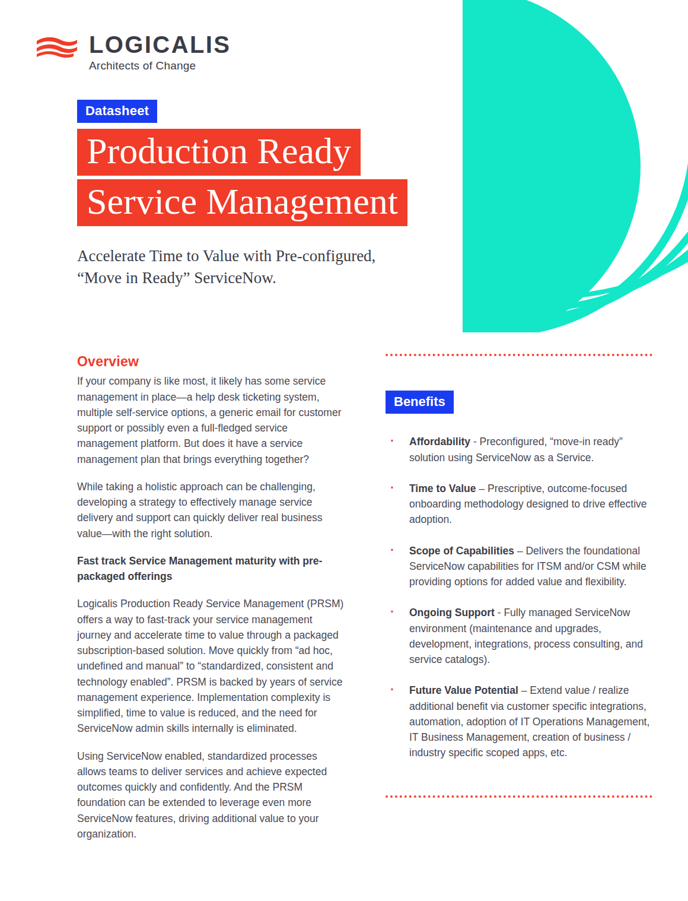LOGICALIS Architects of Change
Datasheet
Production Ready
Service Management
Accelerate Time to Value with Pre-configured,
“Move in Ready” ServiceNow.
Overview
If your company is like most, it likely has some service management in place—a help desk ticketing system, multiple self-service options, a generic email for customer support or possibly even a full-fledged service management platform. But does it have a service management plan that brings everything together?
While taking a holistic approach can be challenging, developing a strategy to effectively manage service delivery and support can quickly deliver real business value—with the right solution.
Fast track Service Management maturity with pre-packaged offerings
Logicalis Production Ready Service Management (PRSM) offers a way to fast-track your service management journey and accelerate time to value through a packaged subscription-based solution. Move quickly from “ad hoc, undefined and manual” to “standardized, consistent and technology enabled”. PRSM is backed by years of service management experience. Implementation complexity is simplified, time to value is reduced, and the need for ServiceNow admin skills internally is eliminated.
Using ServiceNow enabled, standardized processes allows teams to deliver services and achieve expected outcomes quickly and confidently. And the PRSM foundation can be extended to leverage even more ServiceNow features, driving additional value to your organization.
Benefits
Affordability - Preconfigured, “move-in ready” solution using ServiceNow as a Service.
Time to Value – Prescriptive, outcome-focused onboarding methodology designed to drive effective adoption.
Scope of Capabilities – Delivers the foundational ServiceNow capabilities for ITSM and/or CSM while providing options for added value and flexibility.
Ongoing Support - Fully managed ServiceNow environment (maintenance and upgrades, development, integrations, process consulting, and service catalogs).
Future Value Potential – Extend value / realize additional benefit via customer specific integrations, automation, adoption of IT Operations Management, IT Business Management, creation of business / industry specific scoped apps, etc.